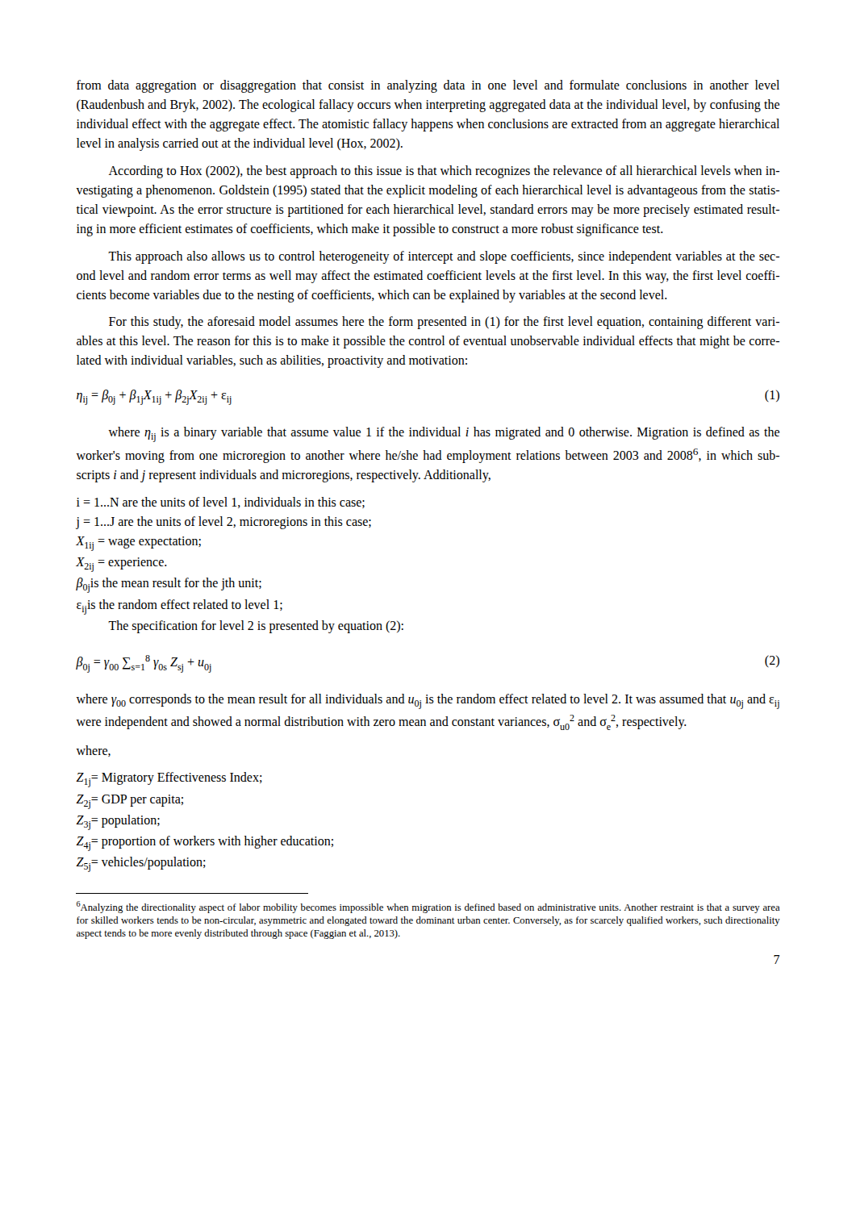from data aggregation or disaggregation that consist in analyzing data in one level and formulate conclusions in another level (Raudenbush and Bryk, 2002). The ecological fallacy occurs when interpreting aggregated data at the individual level, by confusing the individual effect with the aggregate effect. The atomistic fallacy happens when conclusions are extracted from an aggregate hierarchical level in analysis carried out at the individual level (Hox, 2002).
According to Hox (2002), the best approach to this issue is that which recognizes the relevance of all hierarchical levels when investigating a phenomenon. Goldstein (1995) stated that the explicit modeling of each hierarchical level is advantageous from the statistical viewpoint. As the error structure is partitioned for each hierarchical level, standard errors may be more precisely estimated resulting in more efficient estimates of coefficients, which make it possible to construct a more robust significance test.
This approach also allows us to control heterogeneity of intercept and slope coefficients, since independent variables at the second level and random error terms as well may affect the estimated coefficient levels at the first level. In this way, the first level coefficients become variables due to the nesting of coefficients, which can be explained by variables at the second level.
For this study, the aforesaid model assumes here the form presented in (1) for the first level equation, containing different variables at this level. The reason for this is to make it possible the control of eventual unobservable individual effects that might be correlated with individual variables, such as abilities, proactivity and motivation:
ηij = β 0j + β 1j X 1ij + β 2j X 2ij + εij (1)
where ηij is a binary variable that assume value 1 if the individual i has migrated and 0 otherwise. Migration is defined as the worker's moving from one microregion to another where he/she had employment relations between 2003 and 20086, in which subscripts i and j represent individuals and microregions, respectively. Additionally,
i = 1...N are the units of level 1, individuals in this case;
j = 1...J are the units of level 2, microregions in this case;
X 1ij = wage expectation;
X 2ij = experience.
β 0jis the mean result for the jth unit;
εijis the random effect related to level 1;
The specification for level 2 is presented by equation (2):
β 0j = γ 00 ∑s=18 γ 0s Zsj + u 0j (2)
where γ 00 corresponds to the mean result for all individuals and u 0j is the random effect related to level 2. It was assumed that u 0j and εij were independent and showed a normal distribution with zero mean and constant variances, σu02 and σe 2, respectively.
where,
Z 1j= Migratory Effectiveness Index;
Z 2j= GDP per capita;
Z 3j= population;
Z 4j= proportion of workers with higher education;
Z 5j= vehicles/population;
6Analyzing the directionality aspect of labor mobility becomes impossible when migration is defined based on administrative units. Another restraint is that a survey area for skilled workers tends to be non-circular, asymmetric and elongated toward the dominant urban center. Conversely, as for scarcely qualified workers, such directionality aspect tends to be more evenly distributed through space (Faggian et al., 2013).
7